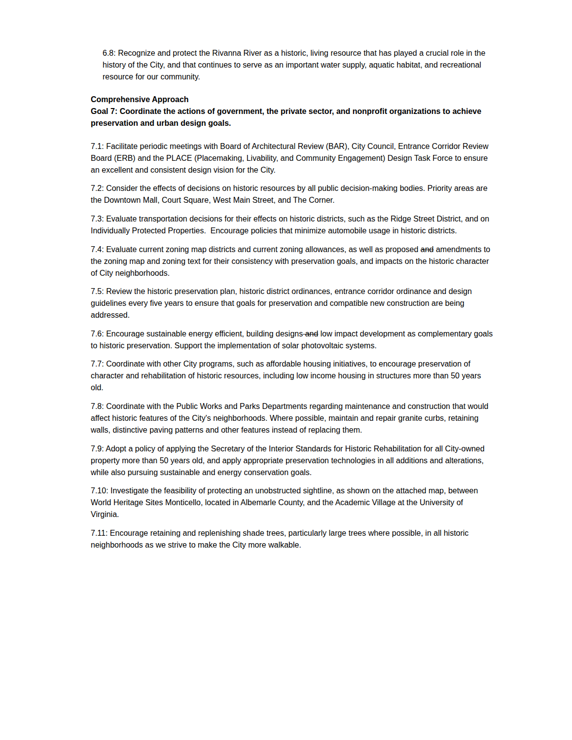6.8: Recognize and protect the Rivanna River as a historic, living resource that has played a crucial role in the history of the City, and that continues to serve as an important water supply, aquatic habitat, and recreational resource for our community.
Comprehensive Approach
Goal 7: Coordinate the actions of government, the private sector, and nonprofit organizations to achieve preservation and urban design goals.
7.1: Facilitate periodic meetings with Board of Architectural Review (BAR), City Council, Entrance Corridor Review Board (ERB) and the PLACE (Placemaking, Livability, and Community Engagement) Design Task Force to ensure an excellent and consistent design vision for the City.
7.2: Consider the effects of decisions on historic resources by all public decision-making bodies. Priority areas are the Downtown Mall, Court Square, West Main Street, and The Corner.
7.3: Evaluate transportation decisions for their effects on historic districts, such as the Ridge Street District, and on Individually Protected Properties. Encourage policies that minimize automobile usage in historic districts.
7.4: Evaluate current zoning map districts and current zoning allowances, as well as proposed and amendments to the zoning map and zoning text for their consistency with preservation goals, and impacts on the historic character of City neighborhoods.
7.5: Review the historic preservation plan, historic district ordinances, entrance corridor ordinance and design guidelines every five years to ensure that goals for preservation and compatible new construction are being addressed.
7.6: Encourage sustainable energy efficient, building designs and low impact development as complementary goals to historic preservation. Support the implementation of solar photovoltaic systems.
7.7: Coordinate with other City programs, such as affordable housing initiatives, to encourage preservation of character and rehabilitation of historic resources, including low income housing in structures more than 50 years old.
7.8: Coordinate with the Public Works and Parks Departments regarding maintenance and construction that would affect historic features of the City's neighborhoods. Where possible, maintain and repair granite curbs, retaining walls, distinctive paving patterns and other features instead of replacing them.
7.9: Adopt a policy of applying the Secretary of the Interior Standards for Historic Rehabilitation for all City-owned property more than 50 years old, and apply appropriate preservation technologies in all additions and alterations, while also pursuing sustainable and energy conservation goals.
7.10: Investigate the feasibility of protecting an unobstructed sightline, as shown on the attached map, between World Heritage Sites Monticello, located in Albemarle County, and the Academic Village at the University of Virginia.
7.11: Encourage retaining and replenishing shade trees, particularly large trees where possible, in all historic neighborhoods as we strive to make the City more walkable.